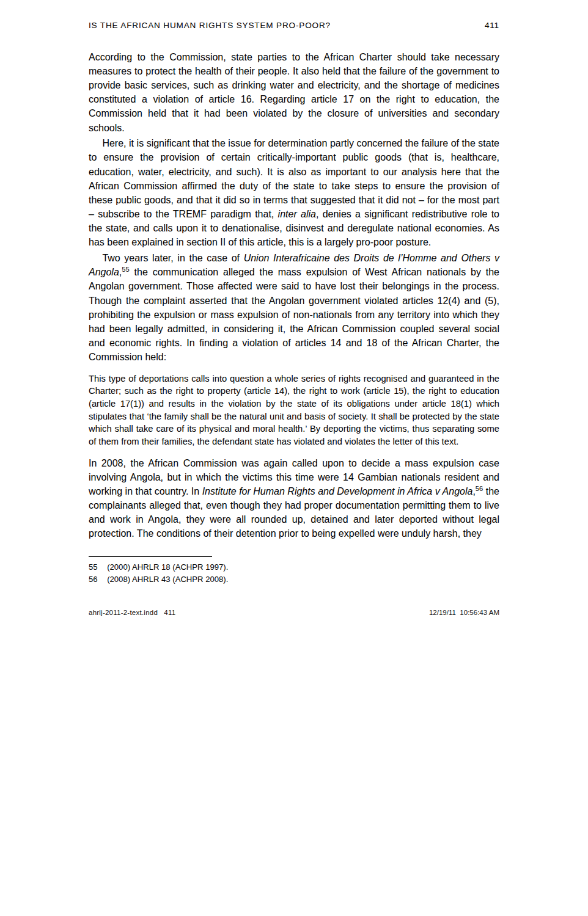Is the African human rights system pro-poor? 411
According to the Commission, state parties to the African Charter should take necessary measures to protect the health of their people. It also held that the failure of the government to provide basic services, such as drinking water and electricity, and the shortage of medicines constituted a violation of article 16. Regarding article 17 on the right to education, the Commission held that it had been violated by the closure of universities and secondary schools.
Here, it is significant that the issue for determination partly concerned the failure of the state to ensure the provision of certain critically-important public goods (that is, healthcare, education, water, electricity, and such). It is also as important to our analysis here that the African Commission affirmed the duty of the state to take steps to ensure the provision of these public goods, and that it did so in terms that suggested that it did not – for the most part – subscribe to the TREMF paradigm that, inter alia, denies a significant redistributive role to the state, and calls upon it to denationalise, disinvest and deregulate national economies. As has been explained in section II of this article, this is a largely pro-poor posture.
Two years later, in the case of Union Interafricaine des Droits de l’Homme and Others v Angola,55 the communication alleged the mass expulsion of West African nationals by the Angolan government. Those affected were said to have lost their belongings in the process. Though the complaint asserted that the Angolan government violated articles 12(4) and (5), prohibiting the expulsion or mass expulsion of non-nationals from any territory into which they had been legally admitted, in considering it, the African Commission coupled several social and economic rights. In finding a violation of articles 14 and 18 of the African Charter, the Commission held:
This type of deportations calls into question a whole series of rights recognised and guaranteed in the Charter; such as the right to property (article 14), the right to work (article 15), the right to education (article 17(1)) and results in the violation by the state of its obligations under article 18(1) which stipulates that ‘the family shall be the natural unit and basis of society. It shall be protected by the state which shall take care of its physical and moral health.’ By deporting the victims, thus separating some of them from their families, the defendant state has violated and violates the letter of this text.
In 2008, the African Commission was again called upon to decide a mass expulsion case involving Angola, but in which the victims this time were 14 Gambian nationals resident and working in that country. In Institute for Human Rights and Development in Africa v Angola,56 the complainants alleged that, even though they had proper documentation permitting them to live and work in Angola, they were all rounded up, detained and later deported without legal protection. The conditions of their detention prior to being expelled were unduly harsh, they
55(2000) AHRLR 18 (ACHPR 1997).
56(2008) AHRLR 43 (ACHPR 2008).
ahrlj-2011-2-text.indd 411 12/19/11 10:56:43 AM